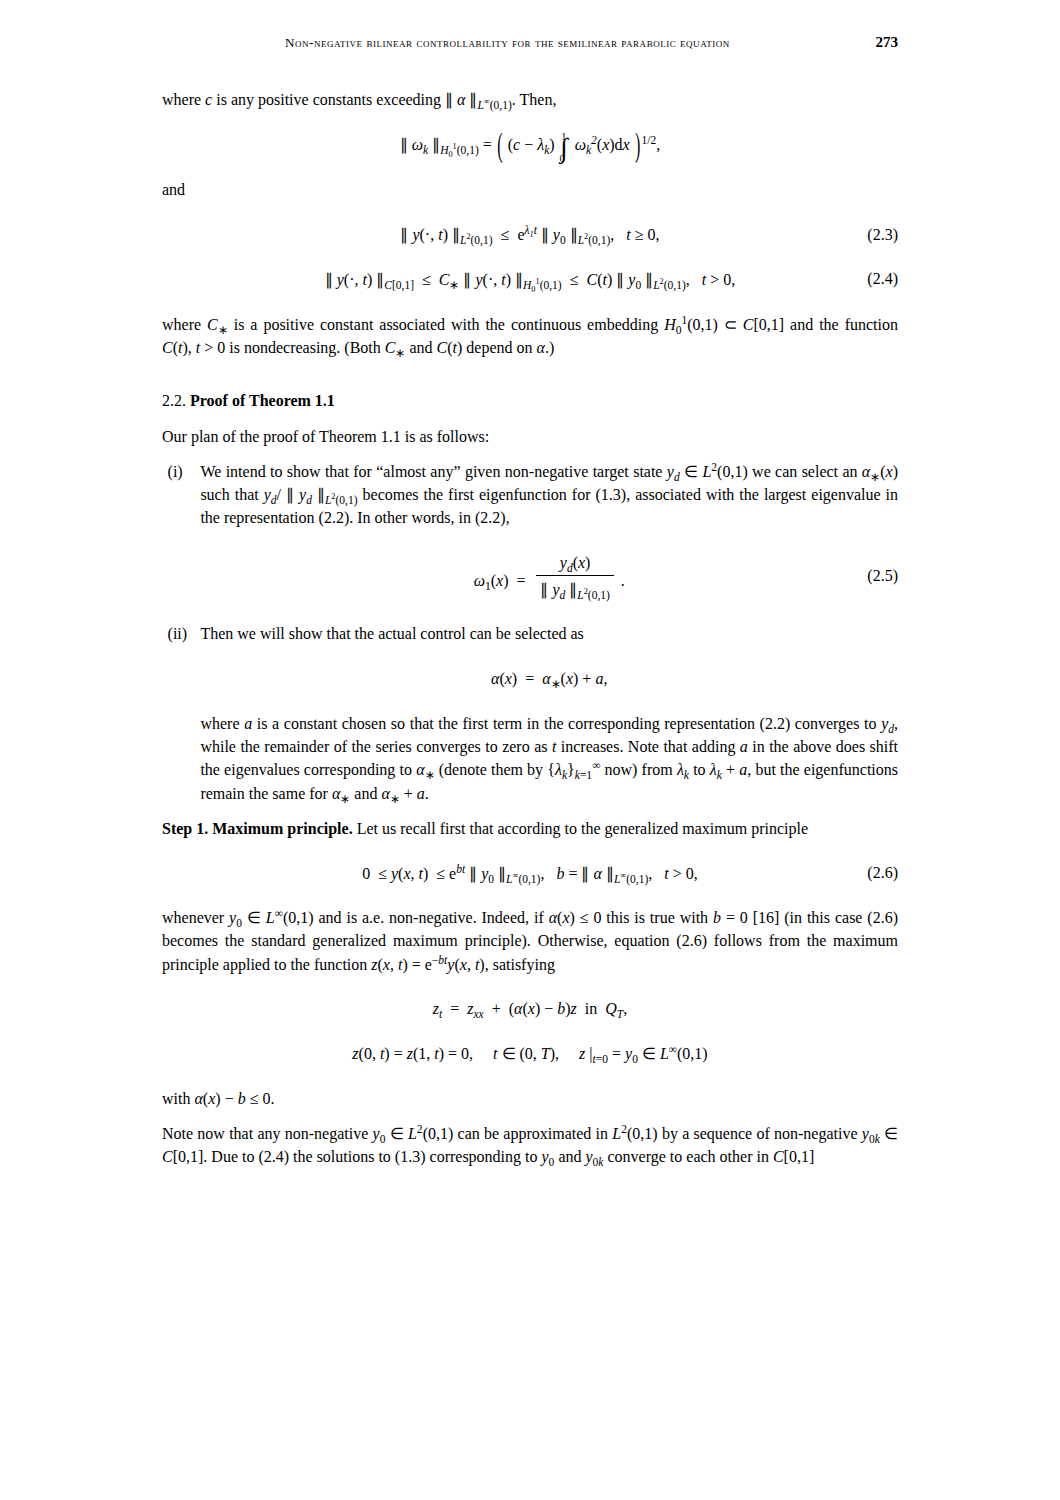Non-negative bilinear controllability for the semilinear parabolic equation 273
where c is any positive constants exceeding ∥ α ∥L∞(0,1). Then,
∥ ωk ∥H01(0,1) = ( (c − λk) ∫10 ωk2(x)dx )1/2,
and
∥ y(·, t) ∥L2(0,1) ≤ eλ1t ∥ y0 ∥L2(0,1), t ≥ 0, (2.3)
∥ y(·, t) ∥C[0,1] ≤ C∗ ∥ y(·, t) ∥H01(0,1) ≤ C(t) ∥ y0 ∥L2(0,1), t > 0, (2.4)
where C∗ is a positive constant associated with the continuous embedding H01(0,1) ⊂ C[0,1] and the function C(t), t > 0 is nondecreasing. (Both C∗ and C(t) depend on α.)
2.2. Proof of Theorem 1.1
Our plan of the proof of Theorem 1.1 is as follows:
(i) We intend to show that for “almost any” given non-negative target state yd ∈ L2(0,1) we can select an α∗(x) such that yd/ ∥ yd ∥L2(0,1) becomes the first eigenfunction for (1.3), associated with the largest eigenvalue in the representation (2.2). In other words, in (2.2),
ω1(x) = yd(x) ∥ yd ∥L2(0,1) . (2.5)
(ii) Then we will show that the actual control can be selected as
α(x) = α∗(x) + a,
where a is a constant chosen so that the first term in the corresponding representation (2.2) converges to yd, while the remainder of the series converges to zero as t increases. Note that adding a in the above does shift the eigenvalues corresponding to α∗ (denote them by {λk}k=1∞ now) from λk to λk + a, but the eigenfunctions remain the same for α∗ and α∗ + a.
Step 1. Maximum principle. Let us recall first that according to the generalized maximum principle
0 ≤ y(x, t) ≤ ebt ∥ y0 ∥L∞(0,1), b = ∥ α ∥L∞(0,1), t > 0, (2.6)
whenever y0 ∈ L∞(0,1) and is a.e. non-negative. Indeed, if α(x) ≤ 0 this is true with b = 0 [16] (in this case (2.6) becomes the standard generalized maximum principle). Otherwise, equation (2.6) follows from the maximum principle applied to the function z(x, t) = e−bty(x, t), satisfying
zt = zxx + (α(x) − b)z in QT,
z(0, t) = z(1, t) = 0, t ∈ (0, T), z |t=0 = y0 ∈ L∞(0,1)
with α(x) − b ≤ 0.
Note now that any non-negative y0 ∈ L2(0,1) can be approximated in L2(0,1) by a sequence of non-negative y0k ∈ C[0,1]. Due to (2.4) the solutions to (1.3) corresponding to y0 and y0k converge to each other in C[0,1]